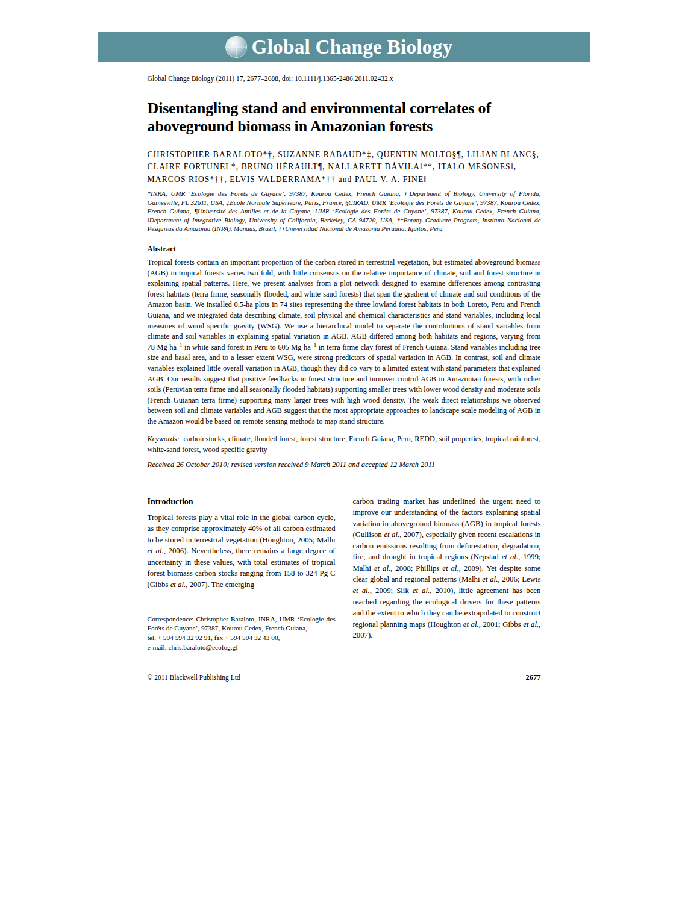Global Change Biology
Global Change Biology (2011) 17, 2677–2688, doi: 10.1111/j.1365-2486.2011.02432.x
Disentangling stand and environmental correlates of aboveground biomass in Amazonian forests
CHRISTOPHER BARALOTO*†, SUZANNE RABAUD*‡, QUENTIN MOLTO§¶, LILIAN BLANC§, CLAIRE FORTUNEL*, BRUNO HÉRAULT¶, NALLARETT DÁVILA‖**, ITALO MESONES‖, MARCOS RIOS*††, ELVIS VALDERRAMA*†† and PAUL V. A. FINE‖
*INRA, UMR ‘Ecologie des Forêts de Guyane’, 97387, Kourou Cedex, French Guiana, †Department of Biology, University of Florida, Gainesville, FL 32611, USA, ‡Ecole Normale Supérieure, Paris, France, §CIRAD, UMR ‘Ecologie des Forêts de Guyane’, 97387, Kourou Cedex, French Guiana, ¶Université des Antilles et de la Guyane, UMR ‘Ecologie des Forêts de Guyane’, 97387, Kourou Cedex, French Guiana, ‖Department of Integrative Biology, University of California, Berkeley, CA 94720, USA, **Botany Graduate Program, Instituto Nacional de Pesquisas da Amazônia (INPA), Manaus, Brazil, ††Universidad Nacional de Amazonia Peruana, Iquitos, Peru
Abstract
Tropical forests contain an important proportion of the carbon stored in terrestrial vegetation, but estimated aboveground biomass (AGB) in tropical forests varies two-fold, with little consensus on the relative importance of climate, soil and forest structure in explaining spatial patterns. Here, we present analyses from a plot network designed to examine differences among contrasting forest habitats (terra firme, seasonally flooded, and white-sand forests) that span the gradient of climate and soil conditions of the Amazon basin. We installed 0.5-ha plots in 74 sites representing the three lowland forest habitats in both Loreto, Peru and French Guiana, and we integrated data describing climate, soil physical and chemical characteristics and stand variables, including local measures of wood specific gravity (WSG). We use a hierarchical model to separate the contributions of stand variables from climate and soil variables in explaining spatial variation in AGB. AGB differed among both habitats and regions, varying from 78 Mg ha−1 in white-sand forest in Peru to 605 Mg ha−1 in terra firme clay forest of French Guiana. Stand variables including tree size and basal area, and to a lesser extent WSG, were strong predictors of spatial variation in AGB. In contrast, soil and climate variables explained little overall variation in AGB, though they did co-vary to a limited extent with stand parameters that explained AGB. Our results suggest that positive feedbacks in forest structure and turnover control AGB in Amazonian forests, with richer soils (Peruvian terra firme and all seasonally flooded habitats) supporting smaller trees with lower wood density and moderate soils (French Guianan terra firme) supporting many larger trees with high wood density. The weak direct relationships we observed between soil and climate variables and AGB suggest that the most appropriate approaches to landscape scale modeling of AGB in the Amazon would be based on remote sensing methods to map stand structure.
Keywords: carbon stocks, climate, flooded forest, forest structure, French Guiana, Peru, REDD, soil properties, tropical rainforest, white-sand forest, wood specific gravity
Received 26 October 2010; revised version received 9 March 2011 and accepted 12 March 2011
Introduction
Tropical forests play a vital role in the global carbon cycle, as they comprise approximately 40% of all carbon estimated to be stored in terrestrial vegetation (Houghton, 2005; Malhi et al., 2006). Nevertheless, there remains a large degree of uncertainty in these values, with total estimates of tropical forest biomass carbon stocks ranging from 158 to 324 Pg C (Gibbs et al., 2007). The emerging
Correspondence: Christopher Baraloto, INRA, UMR ‘Ecologie des Forêts de Guyane’, 97387, Kourou Cedex, French Guiana,
tel. + 594 594 32 92 91, fax + 594 594 32 43 00,
e-mail: chris.baraloto@ecofog.gf
carbon trading market has underlined the urgent need to improve our understanding of the factors explaining spatial variation in aboveground biomass (AGB) in tropical forests (Gullison et al., 2007), especially given recent escalations in carbon emissions resulting from deforestation, degradation, fire, and drought in tropical regions (Nepstad et al., 1999; Malhi et al., 2008; Phillips et al., 2009). Yet despite some clear global and regional patterns (Malhi et al., 2006; Lewis et al., 2009; Slik et al., 2010), little agreement has been reached regarding the ecological drivers for these patterns and the extent to which they can be extrapolated to construct regional planning maps (Houghton et al., 2001; Gibbs et al., 2007).
© 2011 Blackwell Publishing Ltd
2677